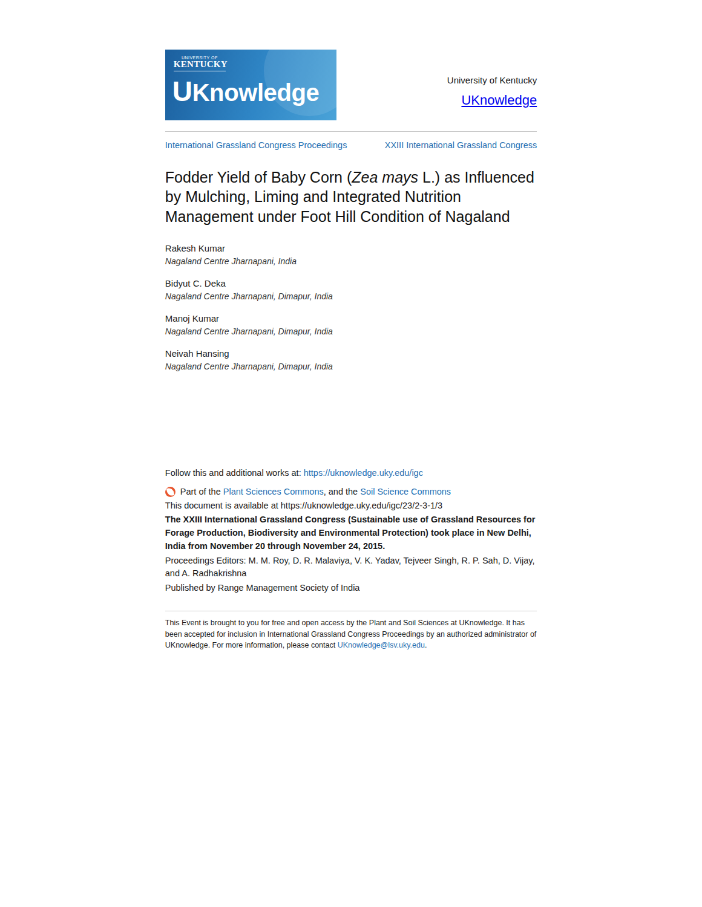UNIVERSITY OF KENTUCKY
UKnowledge
University of Kentucky
UKnowledge
International Grassland Congress Proceedings
XXIII International Grassland Congress
Fodder Yield of Baby Corn (Zea mays L.) as Influenced by Mulching, Liming and Integrated Nutrition Management under Foot Hill Condition of Nagaland
Rakesh Kumar
Nagaland Centre Jharnapani, India
Bidyut C. Deka
Nagaland Centre Jharnapani, Dimapur, India
Manoj Kumar
Nagaland Centre Jharnapani, Dimapur, India
Neivah Hansing
Nagaland Centre Jharnapani, Dimapur, India
Follow this and additional works at: https://uknowledge.uky.edu/igc
Part of the Plant Sciences Commons, and the Soil Science Commons
This document is available at https://uknowledge.uky.edu/igc/23/2-3-1/3
The XXIII International Grassland Congress (Sustainable use of Grassland Resources for Forage Production, Biodiversity and Environmental Protection) took place in New Delhi, India from November 20 through November 24, 2015.
Proceedings Editors: M. M. Roy, D. R. Malaviya, V. K. Yadav, Tejveer Singh, R. P. Sah, D. Vijay, and A. Radhakrishna
Published by Range Management Society of India
This Event is brought to you for free and open access by the Plant and Soil Sciences at UKnowledge. It has been accepted for inclusion in International Grassland Congress Proceedings by an authorized administrator of UKnowledge. For more information, please contact UKnowledge@lsv.uky.edu.